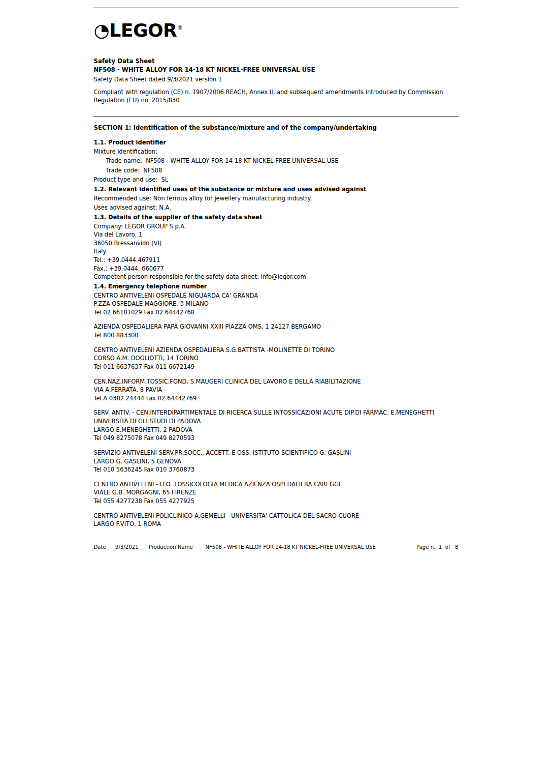◔LEGOR®
Safety Data Sheet
NF508 - WHITE ALLOY FOR 14-18 KT NICKEL-FREE UNIVERSAL USE
Safety Data Sheet dated 9/3/2021 version 1
Compliant with regulation (CE) n. 1907/2006 REACH, Annex II, and subsequent amendments introduced by Commission Regulation (EU) no. 2015/830
SECTION 1: Identification of the substance/mixture and of the company/undertaking
1.1. Product identifier
Mixture identification:
Trade name: NF508 - WHITE ALLOY FOR 14-18 KT NICKEL-FREE UNIVERSAL USE
Trade code: NF508
Product type and use: SL
1.2. Relevant identified uses of the substance or mixture and uses advised against
Recommended use: Non ferrous alloy for jewellery manufacturing industry
Uses advised against: N.A.
1.3. Details of the supplier of the safety data sheet
Company: LEGOR GROUP S.p.A.
Via del Lavoro, 1
36050 Bressanvido (VI)
Italy
Tel.: +39.0444.467911
Fax.: +39.0444. 660677
Competent person responsible for the safety data sheet: info@legor.com
1.4. Emergency telephone number
CENTRO ANTIVELENI OSPEDALE NIGUARDA CA' GRANDA
P.ZZA OSPEDALE MAGGIORE, 3 MILANO
Tel 02 66101029 Fax 02 64442768
AZIENDA OSPEDALIERA PAPA GIOVANNI XXIII PIAZZA OMS, 1 24127 BERGAMO
Tel 800 883300
CENTRO ANTIVELENI AZIENDA OSPEDALIERA S.G.BATTISTA -MOLINETTE DI TORINO
CORSO A.M. DOGLIOTTI, 14 TORINO
Tel 011 6637637 Fax 011 6672149
CEN.NAZ.INFORM.TOSSIC.FOND. S.MAUGERI CLINICA DEL LAVORO E DELLA RIABILITAZIONE
VIA A.FERRATA, 8 PAVIA
Tel A 0382 24444 Fax 02 64442769
SERV. ANTIV. - CEN.INTERDIPARTIMENTALE DI RICERCA SULLE INTOSSICAZIONI ACUTE DIP.DI FARMAC. E.MENEGHETTI UNIVERSITÀ DEGLI STUDI DI PADOVA
LARGO E.MENEGHETTI, 2 PADOVA
Tel 049 8275078 Fax 049 8270593
SERVIZIO ANTIVELENI SERV.PR.SOCC., ACCETT. E OSS. ISTITUTO SCIENTIFICO G. GASLINI
LARGO G. GASLINI, 5 GENOVA
Tel 010 5636245 Fax 010 3760873
CENTRO ANTIVELENI - U.O. TOSSICOLOGIA MEDICA AZIENZA OSPEDALIERA CAREGGI
VIALE G.B. MORGAGNI, 65 FIRENZE
Tel 055 4277238 Fax 055 4277925
CENTRO ANTIVELENI POLICLINICO A.GEMELLI - UNIVERSITA' CATTOLICA DEL SACRO CUORE
LARGO F.VITO, 1 ROMA
| Date | 9/3/2021 | Production Name | NF508 - WHITE ALLOY FOR 14-18 KT NICKEL-FREE UNIVERSAL USE | Page n. 1 of 8 |